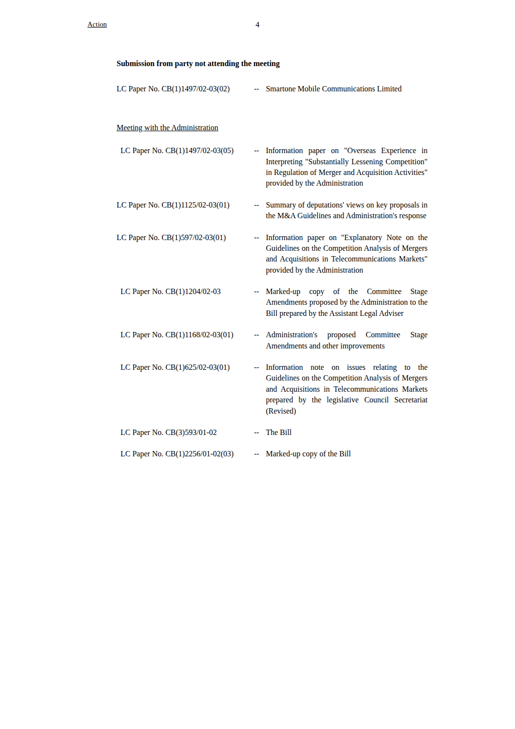Action
4
Submission from party not attending the meeting
| LC Paper No. CB(1)1497/02-03(02) | -- | Smartone Mobile Communications Limited |
Meeting with the Administration
| LC Paper No. CB(1)1497/02-03(05) | -- | Information paper on "Overseas Experience in Interpreting "Substantially Lessening Competition" in Regulation of Merger and Acquisition Activities" provided by the Administration |
| LC Paper No. CB(1)1125/02-03(01) | -- | Summary of deputations' views on key proposals in the M&A Guidelines and Administration's response |
| LC Paper No. CB(1)597/02-03(01) | -- | Information paper on "Explanatory Note on the Guidelines on the Competition Analysis of Mergers and Acquisitions in Telecommunications Markets" provided by the Administration |
| LC Paper No. CB(1)1204/02-03 | -- | Marked-up copy of the Committee Stage Amendments proposed by the Administration to the Bill prepared by the Assistant Legal Adviser |
| LC Paper No. CB(1)1168/02-03(01) | -- | Administration's proposed Committee Stage Amendments and other improvements |
| LC Paper No. CB(1)625/02-03(01) | -- | Information note on issues relating to the Guidelines on the Competition Analysis of Mergers and Acquisitions in Telecommunications Markets prepared by the legislative Council Secretariat (Revised) |
| LC Paper No. CB(3)593/01-02 | -- | The Bill |
| LC Paper No. CB(1)2256/01-02(03) | -- | Marked-up copy of the Bill |